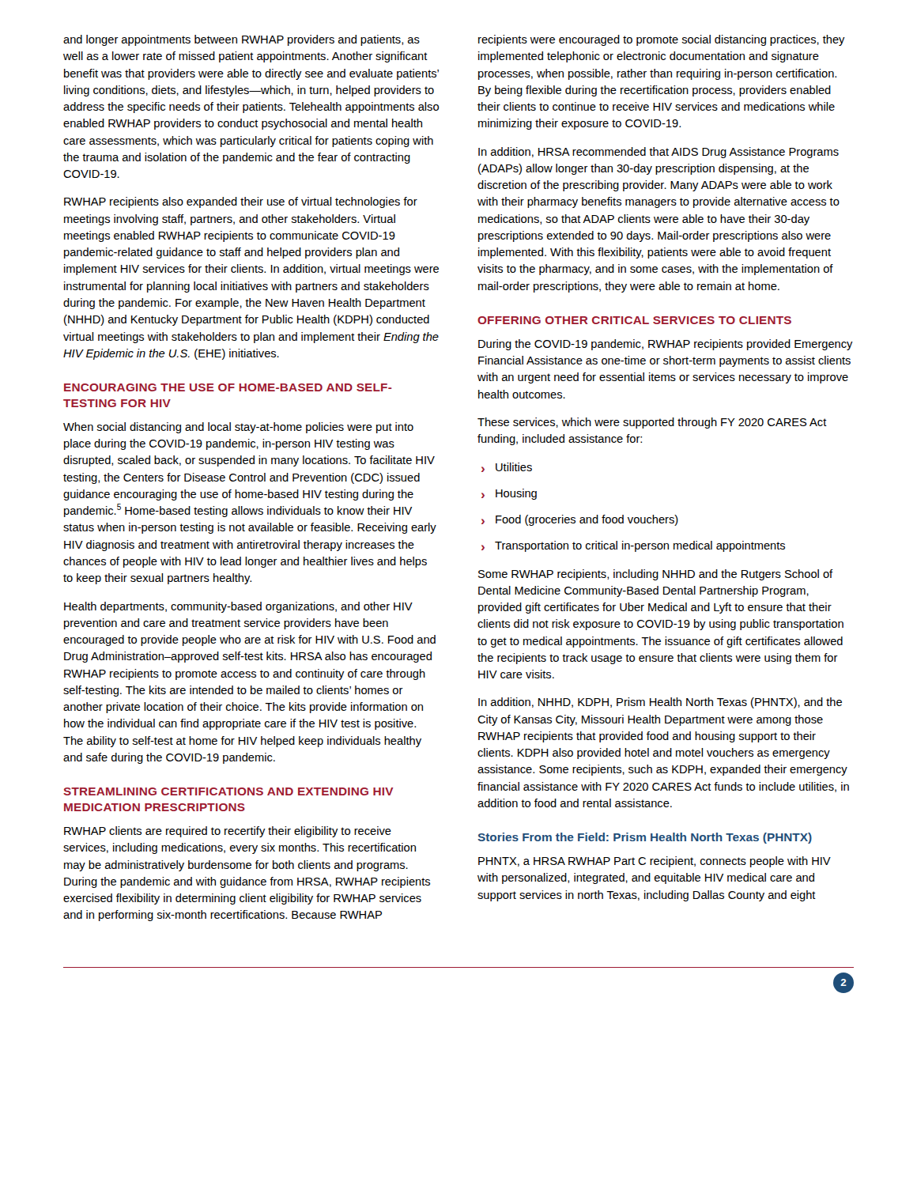and longer appointments between RWHAP providers and patients, as well as a lower rate of missed patient appointments. Another significant benefit was that providers were able to directly see and evaluate patients’ living conditions, diets, and lifestyles—which, in turn, helped providers to address the specific needs of their patients. Telehealth appointments also enabled RWHAP providers to conduct psychosocial and mental health care assessments, which was particularly critical for patients coping with the trauma and isolation of the pandemic and the fear of contracting COVID-19.
RWHAP recipients also expanded their use of virtual technologies for meetings involving staff, partners, and other stakeholders. Virtual meetings enabled RWHAP recipients to communicate COVID-19 pandemic-related guidance to staff and helped providers plan and implement HIV services for their clients. In addition, virtual meetings were instrumental for planning local initiatives with partners and stakeholders during the pandemic. For example, the New Haven Health Department (NHHD) and Kentucky Department for Public Health (KDPH) conducted virtual meetings with stakeholders to plan and implement their Ending the HIV Epidemic in the U.S. (EHE) initiatives.
Encouraging the Use of Home-Based and Self-Testing for HIV
When social distancing and local stay-at-home policies were put into place during the COVID-19 pandemic, in-person HIV testing was disrupted, scaled back, or suspended in many locations. To facilitate HIV testing, the Centers for Disease Control and Prevention (CDC) issued guidance encouraging the use of home-based HIV testing during the pandemic.5 Home-based testing allows individuals to know their HIV status when in-person testing is not available or feasible. Receiving early HIV diagnosis and treatment with antiretroviral therapy increases the chances of people with HIV to lead longer and healthier lives and helps to keep their sexual partners healthy.
Health departments, community-based organizations, and other HIV prevention and care and treatment service providers have been encouraged to provide people who are at risk for HIV with U.S. Food and Drug Administration–approved self-test kits. HRSA also has encouraged RWHAP recipients to promote access to and continuity of care through self-testing. The kits are intended to be mailed to clients’ homes or another private location of their choice. The kits provide information on how the individual can find appropriate care if the HIV test is positive. The ability to self-test at home for HIV helped keep individuals healthy and safe during the COVID-19 pandemic.
Streamlining Certifications and Extending HIV Medication Prescriptions
RWHAP clients are required to recertify their eligibility to receive services, including medications, every six months. This recertification may be administratively burdensome for both clients and programs. During the pandemic and with guidance from HRSA, RWHAP recipients exercised flexibility in determining client eligibility for RWHAP services and in performing six-month recertifications. Because RWHAP
recipients were encouraged to promote social distancing practices, they implemented telephonic or electronic documentation and signature processes, when possible, rather than requiring in-person certification. By being flexible during the recertification process, providers enabled their clients to continue to receive HIV services and medications while minimizing their exposure to COVID-19.
In addition, HRSA recommended that AIDS Drug Assistance Programs (ADAPs) allow longer than 30-day prescription dispensing, at the discretion of the prescribing provider. Many ADAPs were able to work with their pharmacy benefits managers to provide alternative access to medications, so that ADAP clients were able to have their 30-day prescriptions extended to 90 days. Mail-order prescriptions also were implemented. With this flexibility, patients were able to avoid frequent visits to the pharmacy, and in some cases, with the implementation of mail-order prescriptions, they were able to remain at home.
Offering Other Critical Services to Clients
During the COVID-19 pandemic, RWHAP recipients provided Emergency Financial Assistance as one-time or short-term payments to assist clients with an urgent need for essential items or services necessary to improve health outcomes.
These services, which were supported through FY 2020 CARES Act funding, included assistance for:
Utilities
Housing
Food (groceries and food vouchers)
Transportation to critical in-person medical appointments
Some RWHAP recipients, including NHHD and the Rutgers School of Dental Medicine Community-Based Dental Partnership Program, provided gift certificates for Uber Medical and Lyft to ensure that their clients did not risk exposure to COVID-19 by using public transportation to get to medical appointments. The issuance of gift certificates allowed the recipients to track usage to ensure that clients were using them for HIV care visits.
In addition, NHHD, KDPH, Prism Health North Texas (PHNTX), and the City of Kansas City, Missouri Health Department were among those RWHAP recipients that provided food and housing support to their clients. KDPH also provided hotel and motel vouchers as emergency assistance. Some recipients, such as KDPH, expanded their emergency financial assistance with FY 2020 CARES Act funds to include utilities, in addition to food and rental assistance.
Stories From the Field: Prism Health North Texas (PHNTX)
PHNTX, a HRSA RWHAP Part C recipient, connects people with HIV with personalized, integrated, and equitable HIV medical care and support services in north Texas, including Dallas County and eight
2